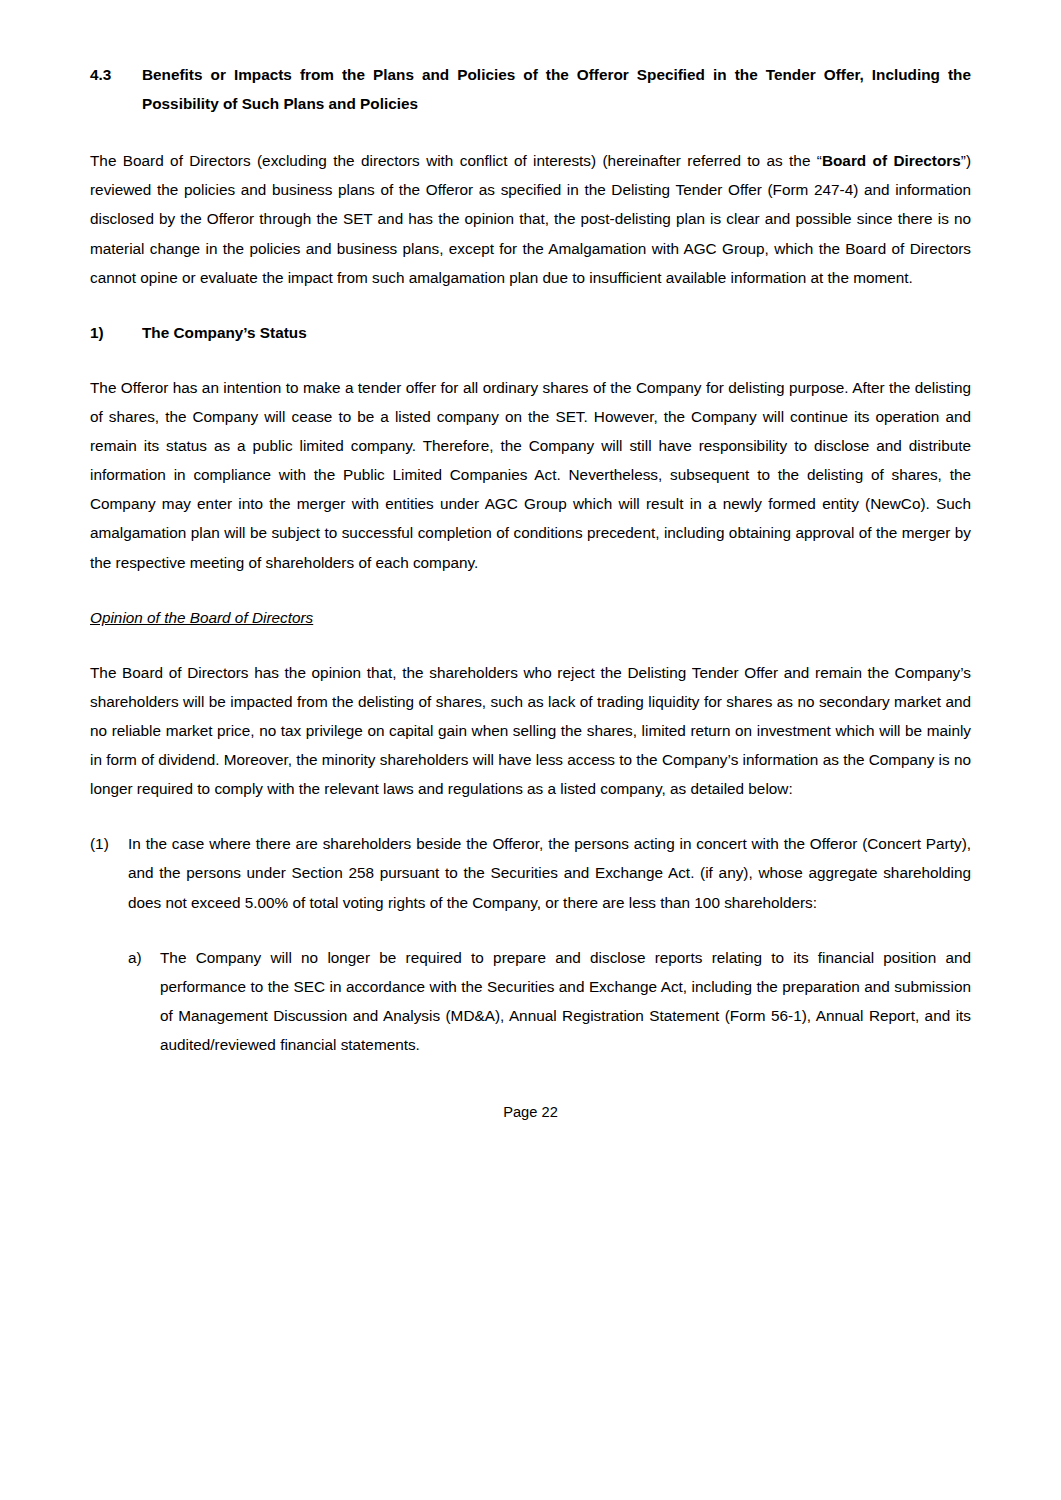4.3 Benefits or Impacts from the Plans and Policies of the Offeror Specified in the Tender Offer, Including the Possibility of Such Plans and Policies
The Board of Directors (excluding the directors with conflict of interests) (hereinafter referred to as the “Board of Directors”) reviewed the policies and business plans of the Offeror as specified in the Delisting Tender Offer (Form 247-4) and information disclosed by the Offeror through the SET and has the opinion that, the post-delisting plan is clear and possible since there is no material change in the policies and business plans, except for the Amalgamation with AGC Group, which the Board of Directors cannot opine or evaluate the impact from such amalgamation plan due to insufficient available information at the moment.
1) The Company’s Status
The Offeror has an intention to make a tender offer for all ordinary shares of the Company for delisting purpose. After the delisting of shares, the Company will cease to be a listed company on the SET. However, the Company will continue its operation and remain its status as a public limited company. Therefore, the Company will still have responsibility to disclose and distribute information in compliance with the Public Limited Companies Act. Nevertheless, subsequent to the delisting of shares, the Company may enter into the merger with entities under AGC Group which will result in a newly formed entity (NewCo). Such amalgamation plan will be subject to successful completion of conditions precedent, including obtaining approval of the merger by the respective meeting of shareholders of each company.
Opinion of the Board of Directors
The Board of Directors has the opinion that, the shareholders who reject the Delisting Tender Offer and remain the Company’s shareholders will be impacted from the delisting of shares, such as lack of trading liquidity for shares as no secondary market and no reliable market price, no tax privilege on capital gain when selling the shares, limited return on investment which will be mainly in form of dividend. Moreover, the minority shareholders will have less access to the Company’s information as the Company is no longer required to comply with the relevant laws and regulations as a listed company, as detailed below:
(1) In the case where there are shareholders beside the Offeror, the persons acting in concert with the Offeror (Concert Party), and the persons under Section 258 pursuant to the Securities and Exchange Act. (if any), whose aggregate shareholding does not exceed 5.00% of total voting rights of the Company, or there are less than 100 shareholders:
a) The Company will no longer be required to prepare and disclose reports relating to its financial position and performance to the SEC in accordance with the Securities and Exchange Act, including the preparation and submission of Management Discussion and Analysis (MD&A), Annual Registration Statement (Form 56-1), Annual Report, and its audited/reviewed financial statements.
Page 22